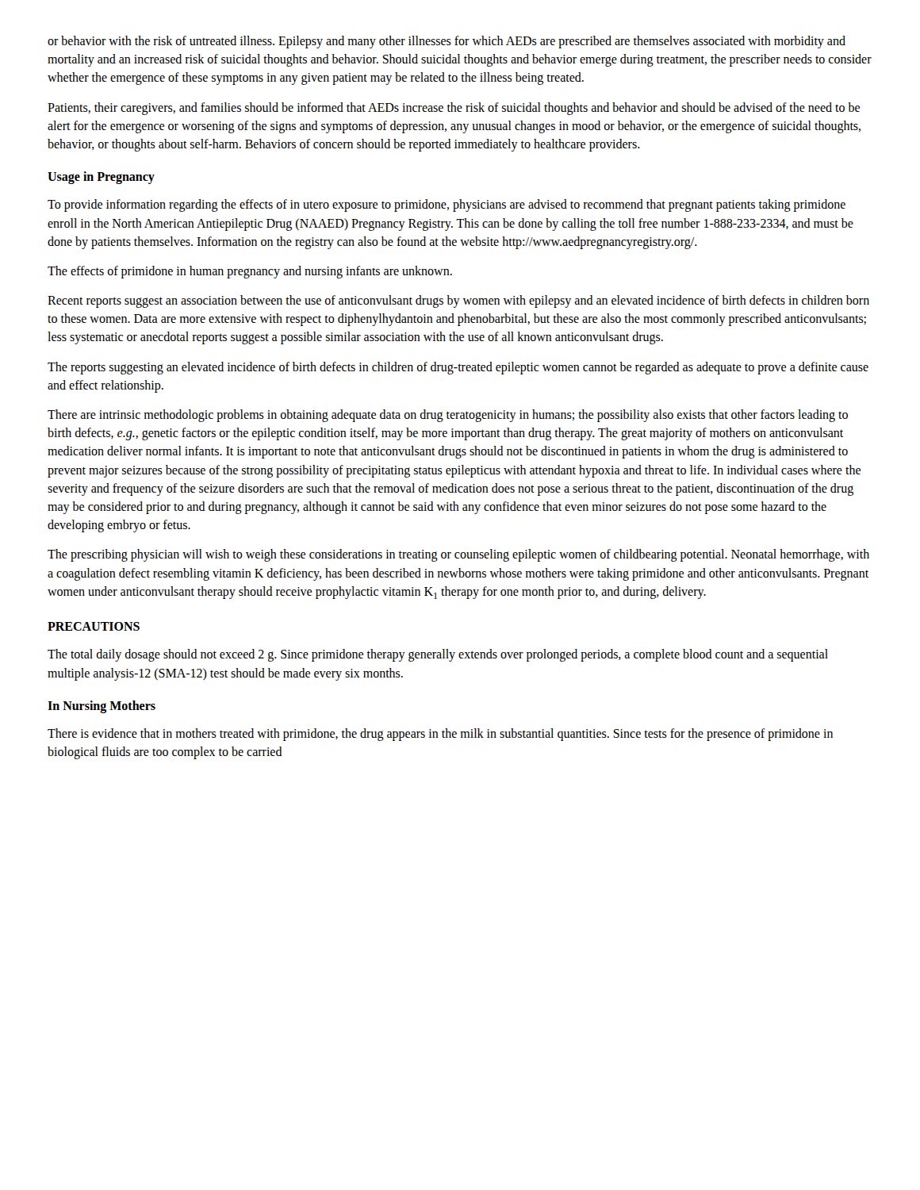or behavior with the risk of untreated illness. Epilepsy and many other illnesses for which AEDs are prescribed are themselves associated with morbidity and mortality and an increased risk of suicidal thoughts and behavior. Should suicidal thoughts and behavior emerge during treatment, the prescriber needs to consider whether the emergence of these symptoms in any given patient may be related to the illness being treated.
Patients, their caregivers, and families should be informed that AEDs increase the risk of suicidal thoughts and behavior and should be advised of the need to be alert for the emergence or worsening of the signs and symptoms of depression, any unusual changes in mood or behavior, or the emergence of suicidal thoughts, behavior, or thoughts about self-harm. Behaviors of concern should be reported immediately to healthcare providers.
Usage in Pregnancy
To provide information regarding the effects of in utero exposure to primidone, physicians are advised to recommend that pregnant patients taking primidone enroll in the North American Antiepileptic Drug (NAAED) Pregnancy Registry. This can be done by calling the toll free number 1-888-233-2334, and must be done by patients themselves. Information on the registry can also be found at the website http://www.aedpregnancyregistry.org/.
The effects of primidone in human pregnancy and nursing infants are unknown.
Recent reports suggest an association between the use of anticonvulsant drugs by women with epilepsy and an elevated incidence of birth defects in children born to these women. Data are more extensive with respect to diphenylhydantoin and phenobarbital, but these are also the most commonly prescribed anticonvulsants; less systematic or anecdotal reports suggest a possible similar association with the use of all known anticonvulsant drugs.
The reports suggesting an elevated incidence of birth defects in children of drug-treated epileptic women cannot be regarded as adequate to prove a definite cause and effect relationship.
There are intrinsic methodologic problems in obtaining adequate data on drug teratogenicity in humans; the possibility also exists that other factors leading to birth defects, e.g., genetic factors or the epileptic condition itself, may be more important than drug therapy. The great majority of mothers on anticonvulsant medication deliver normal infants. It is important to note that anticonvulsant drugs should not be discontinued in patients in whom the drug is administered to prevent major seizures because of the strong possibility of precipitating status epilepticus with attendant hypoxia and threat to life. In individual cases where the severity and frequency of the seizure disorders are such that the removal of medication does not pose a serious threat to the patient, discontinuation of the drug may be considered prior to and during pregnancy, although it cannot be said with any confidence that even minor seizures do not pose some hazard to the developing embryo or fetus.
The prescribing physician will wish to weigh these considerations in treating or counseling epileptic women of childbearing potential. Neonatal hemorrhage, with a coagulation defect resembling vitamin K deficiency, has been described in newborns whose mothers were taking primidone and other anticonvulsants. Pregnant women under anticonvulsant therapy should receive prophylactic vitamin K1 therapy for one month prior to, and during, delivery.
PRECAUTIONS
The total daily dosage should not exceed 2 g. Since primidone therapy generally extends over prolonged periods, a complete blood count and a sequential multiple analysis-12 (SMA-12) test should be made every six months.
In Nursing Mothers
There is evidence that in mothers treated with primidone, the drug appears in the milk in substantial quantities. Since tests for the presence of primidone in biological fluids are too complex to be carried